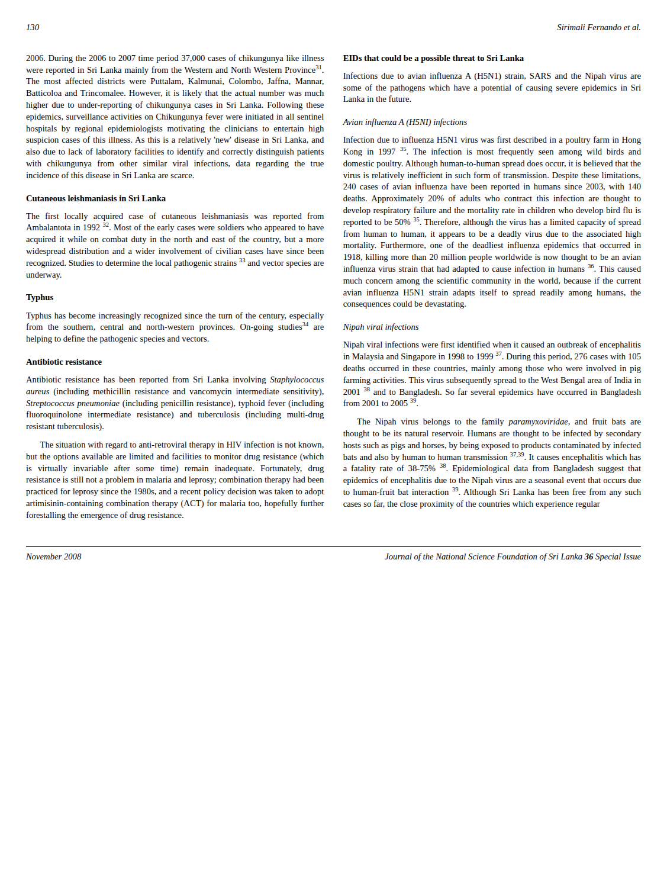130 Sirimali Fernando et al.
2006. During the 2006 to 2007 time period 37,000 cases of chikungunya like illness were reported in Sri Lanka mainly from the Western and North Western Province31. The most affected districts were Puttalam, Kalmunai, Colombo, Jaffna, Mannar, Batticoloa and Trincomalee. However, it is likely that the actual number was much higher due to under-reporting of chikungunya cases in Sri Lanka. Following these epidemics, surveillance activities on Chikungunya fever were initiated in all sentinel hospitals by regional epidemiologists motivating the clinicians to entertain high suspicion cases of this illness. As this is a relatively 'new' disease in Sri Lanka, and also due to lack of laboratory facilities to identify and correctly distinguish patients with chikungunya from other similar viral infections, data regarding the true incidence of this disease in Sri Lanka are scarce.
Cutaneous leishmaniasis in Sri Lanka
The first locally acquired case of cutaneous leishmaniasis was reported from Ambalantota in 1992 32. Most of the early cases were soldiers who appeared to have acquired it while on combat duty in the north and east of the country, but a more widespread distribution and a wider involvement of civilian cases have since been recognized. Studies to determine the local pathogenic strains 33 and vector species are underway.
Typhus
Typhus has become increasingly recognized since the turn of the century, especially from the southern, central and north-western provinces. On-going studies34 are helping to define the pathogenic species and vectors.
Antibiotic resistance
Antibiotic resistance has been reported from Sri Lanka involving Staphylococcus aureus (including methicillin resistance and vancomycin intermediate sensitivity), Streptococcus pneumoniae (including penicillin resistance), typhoid fever (including fluoroquinolone intermediate resistance) and tuberculosis (including multi-drug resistant tuberculosis).
The situation with regard to anti-retroviral therapy in HIV infection is not known, but the options available are limited and facilities to monitor drug resistance (which is virtually invariable after some time) remain inadequate. Fortunately, drug resistance is still not a problem in malaria and leprosy; combination therapy had been practiced for leprosy since the 1980s, and a recent policy decision was taken to adopt artimisinin-containing combination therapy (ACT) for malaria too, hopefully further forestalling the emergence of drug resistance.
EIDs that could be a possible threat to Sri Lanka
Infections due to avian influenza A (H5N1) strain, SARS and the Nipah virus are some of the pathogens which have a potential of causing severe epidemics in Sri Lanka in the future.
Avian influenza A (H5NI) infections
Infection due to influenza H5N1 virus was first described in a poultry farm in Hong Kong in 1997 35. The infection is most frequently seen among wild birds and domestic poultry. Although human-to-human spread does occur, it is believed that the virus is relatively inefficient in such form of transmission. Despite these limitations, 240 cases of avian influenza have been reported in humans since 2003, with 140 deaths. Approximately 20% of adults who contract this infection are thought to develop respiratory failure and the mortality rate in children who develop bird flu is reported to be 50% 35. Therefore, although the virus has a limited capacity of spread from human to human, it appears to be a deadly virus due to the associated high mortality. Furthermore, one of the deadliest influenza epidemics that occurred in 1918, killing more than 20 million people worldwide is now thought to be an avian influenza virus strain that had adapted to cause infection in humans 36. This caused much concern among the scientific community in the world, because if the current avian influenza H5N1 strain adapts itself to spread readily among humans, the consequences could be devastating.
Nipah viral infections
Nipah viral infections were first identified when it caused an outbreak of encephalitis in Malaysia and Singapore in 1998 to 1999 37. During this period, 276 cases with 105 deaths occurred in these countries, mainly among those who were involved in pig farming activities. This virus subsequently spread to the West Bengal area of India in 2001 38 and to Bangladesh. So far several epidemics have occurred in Bangladesh from 2001 to 2005 39.
The Nipah virus belongs to the family paramyxoviridae, and fruit bats are thought to be its natural reservoir. Humans are thought to be infected by secondary hosts such as pigs and horses, by being exposed to products contaminated by infected bats and also by human to human transmission 37,39. It causes encephalitis which has a fatality rate of 38-75% 38. Epidemiological data from Bangladesh suggest that epidemics of encephalitis due to the Nipah virus are a seasonal event that occurs due to human-fruit bat interaction 39. Although Sri Lanka has been free from any such cases so far, the close proximity of the countries which experience regular
November 2008 Journal of the National Science Foundation of Sri Lanka 36 Special Issue